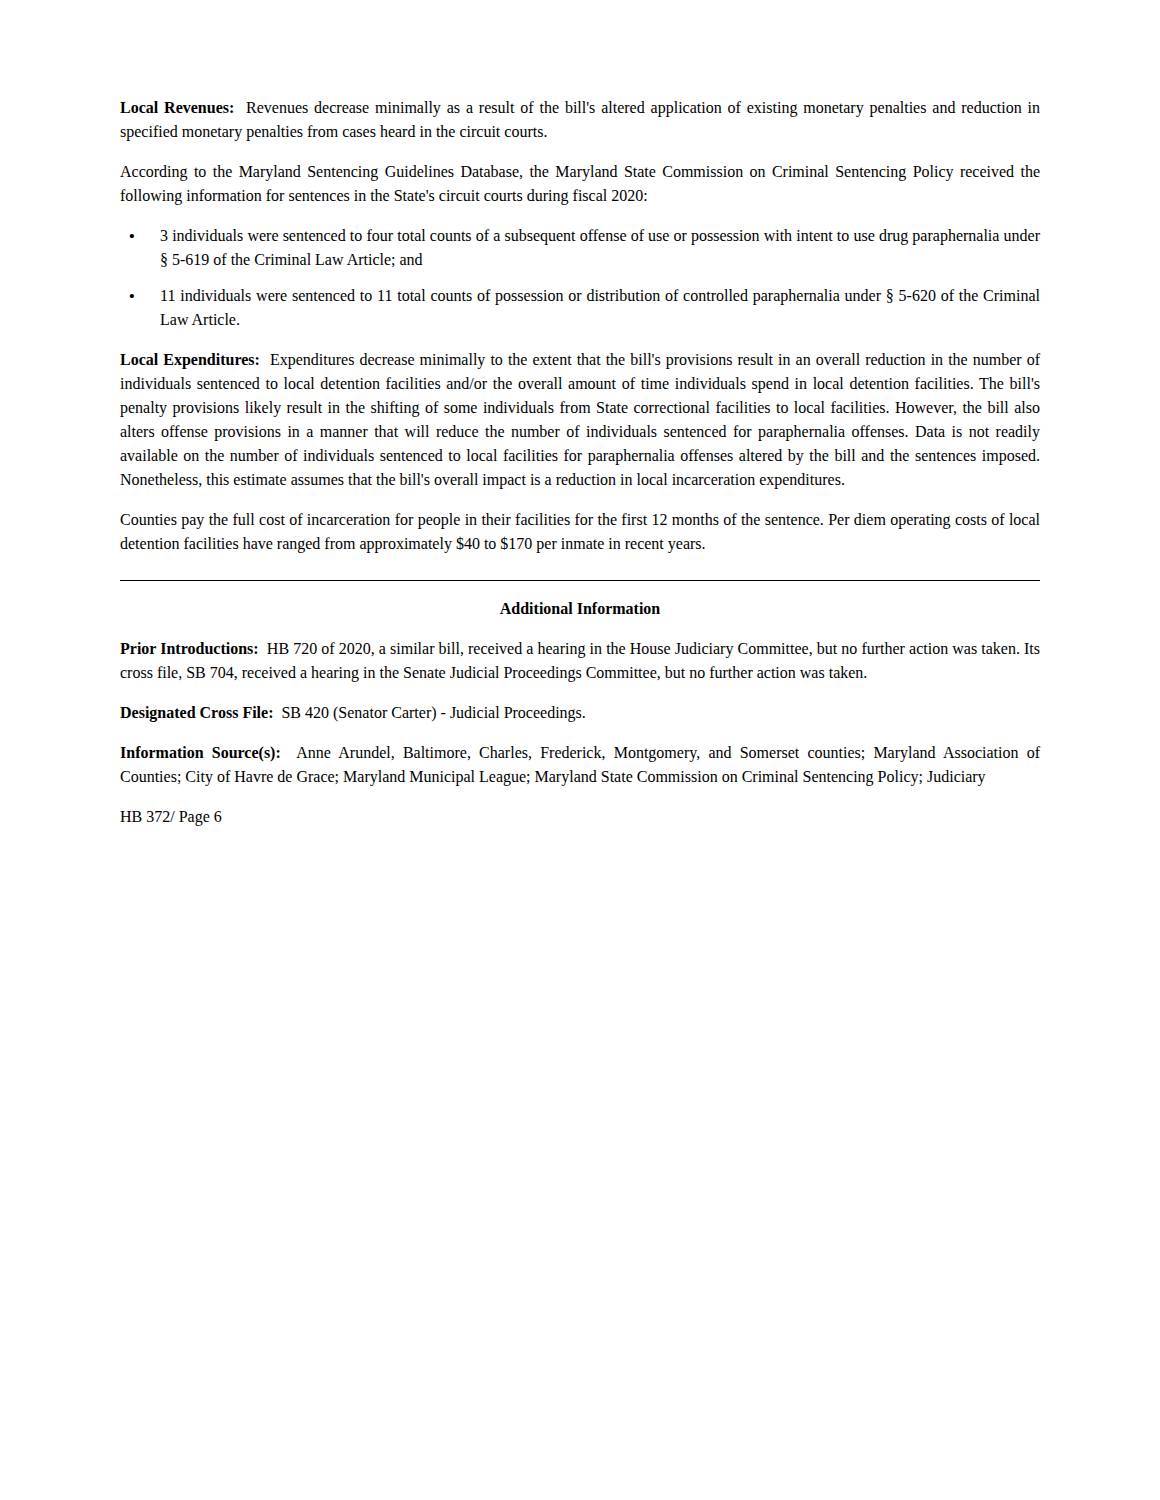Local Revenues: Revenues decrease minimally as a result of the bill's altered application of existing monetary penalties and reduction in specified monetary penalties from cases heard in the circuit courts.
According to the Maryland Sentencing Guidelines Database, the Maryland State Commission on Criminal Sentencing Policy received the following information for sentences in the State's circuit courts during fiscal 2020:
3 individuals were sentenced to four total counts of a subsequent offense of use or possession with intent to use drug paraphernalia under § 5-619 of the Criminal Law Article; and
11 individuals were sentenced to 11 total counts of possession or distribution of controlled paraphernalia under § 5-620 of the Criminal Law Article.
Local Expenditures: Expenditures decrease minimally to the extent that the bill's provisions result in an overall reduction in the number of individuals sentenced to local detention facilities and/or the overall amount of time individuals spend in local detention facilities. The bill's penalty provisions likely result in the shifting of some individuals from State correctional facilities to local facilities. However, the bill also alters offense provisions in a manner that will reduce the number of individuals sentenced for paraphernalia offenses. Data is not readily available on the number of individuals sentenced to local facilities for paraphernalia offenses altered by the bill and the sentences imposed. Nonetheless, this estimate assumes that the bill's overall impact is a reduction in local incarceration expenditures.
Counties pay the full cost of incarceration for people in their facilities for the first 12 months of the sentence. Per diem operating costs of local detention facilities have ranged from approximately $40 to $170 per inmate in recent years.
Additional Information
Prior Introductions: HB 720 of 2020, a similar bill, received a hearing in the House Judiciary Committee, but no further action was taken. Its cross file, SB 704, received a hearing in the Senate Judicial Proceedings Committee, but no further action was taken.
Designated Cross File: SB 420 (Senator Carter) - Judicial Proceedings.
Information Source(s): Anne Arundel, Baltimore, Charles, Frederick, Montgomery, and Somerset counties; Maryland Association of Counties; City of Havre de Grace; Maryland Municipal League; Maryland State Commission on Criminal Sentencing Policy; Judiciary
HB 372/ Page 6